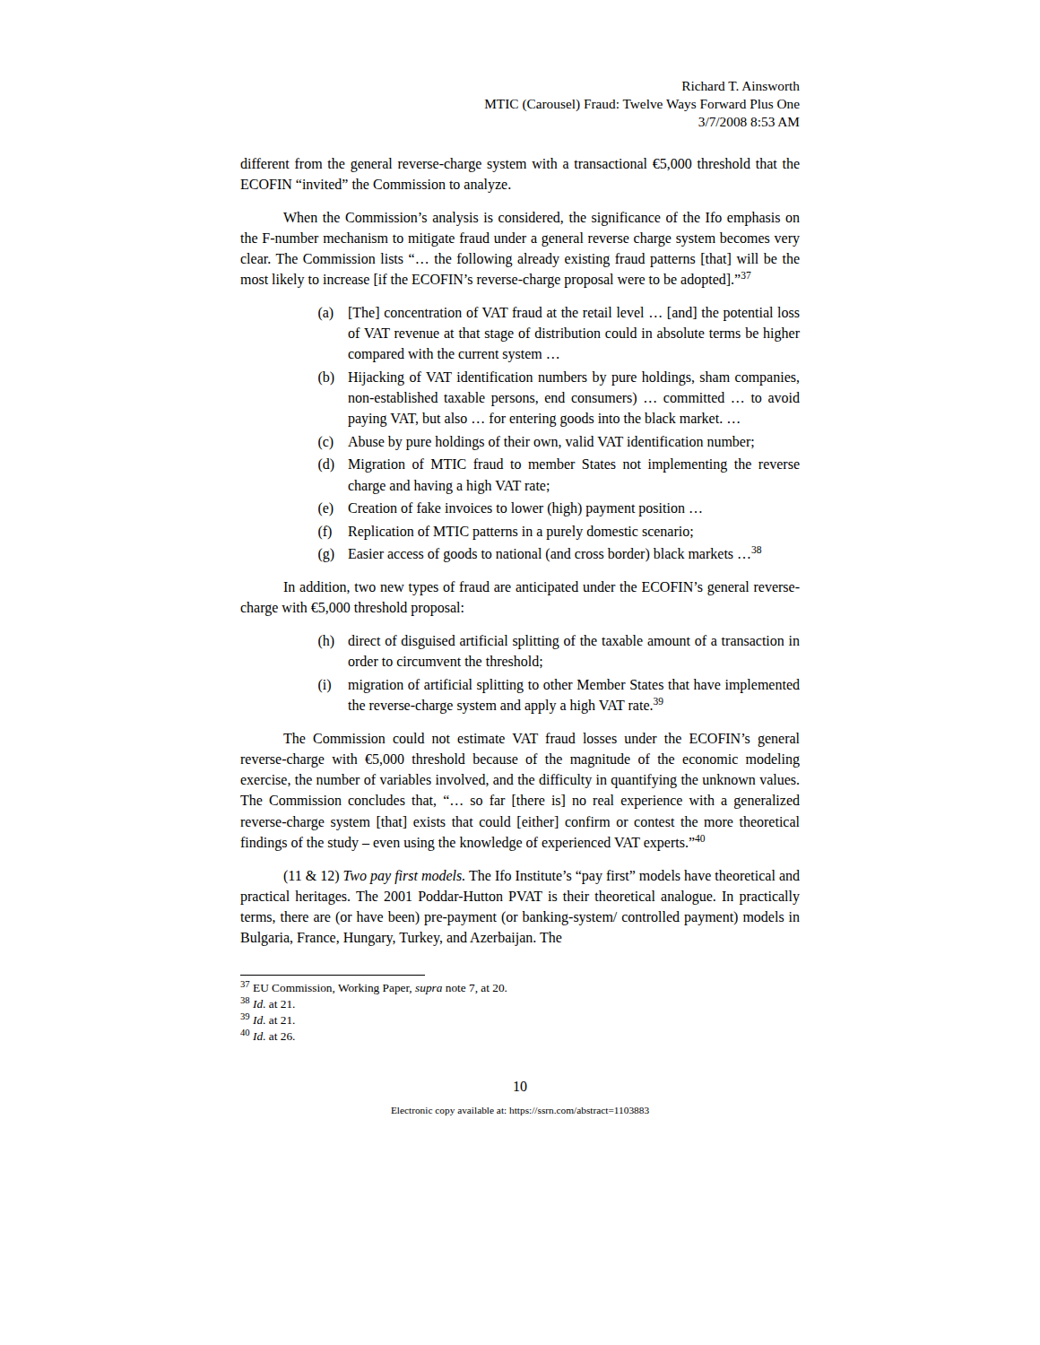Richard T. Ainsworth
MTIC (Carousel) Fraud: Twelve Ways Forward Plus One
3/7/2008 8:53 AM
different from the general reverse-charge system with a transactional €5,000 threshold that the ECOFIN “invited” the Commission to analyze.
When the Commission’s analysis is considered, the significance of the Ifo emphasis on the F-number mechanism to mitigate fraud under a general reverse charge system becomes very clear. The Commission lists “… the following already existing fraud patterns [that] will be the most likely to increase [if the ECOFIN’s reverse-charge proposal were to be adopted].”37
(a)[The] concentration of VAT fraud at the retail level … [and] the potential loss of VAT revenue at that stage of distribution could in absolute terms be higher compared with the current system …
(b) Hijacking of VAT identification numbers by pure holdings, sham companies, non-established taxable persons, end consumers) … committed … to avoid paying VAT, but also … for entering goods into the black market. …
(c) Abuse by pure holdings of their own, valid VAT identification number;
(d) Migration of MTIC fraud to member States not implementing the reverse charge and having a high VAT rate;
(e) Creation of fake invoices to lower (high) payment position …
(f) Replication of MTIC patterns in a purely domestic scenario;
(g) Easier access of goods to national (and cross border) black markets …38
In addition, two new types of fraud are anticipated under the ECOFIN’s general reverse-charge with €5,000 threshold proposal:
(h) direct of disguised artificial splitting of the taxable amount of a transaction in order to circumvent the threshold;
(i) migration of artificial splitting to other Member States that have implemented the reverse-charge system and apply a high VAT rate.39
The Commission could not estimate VAT fraud losses under the ECOFIN’s general reverse-charge with €5,000 threshold because of the magnitude of the economic modeling exercise, the number of variables involved, and the difficulty in quantifying the unknown values. The Commission concludes that, “… so far [there is] no real experience with a generalized reverse-charge system [that] exists that could [either] confirm or contest the more theoretical findings of the study – even using the knowledge of experienced VAT experts.”40
(11 & 12) Two pay first models. The Ifo Institute’s “pay first” models have theoretical and practical heritages. The 2001 Poddar-Hutton PVAT is their theoretical analogue. In practically terms, there are (or have been) pre-payment (or banking-system/ controlled payment) models in Bulgaria, France, Hungary, Turkey, and Azerbaijan. The
37 EU Commission, Working Paper, supra note 7, at 20.
38 Id. at 21.
39 Id. at 21.
40 Id. at 26.
10
Electronic copy available at: https://ssrn.com/abstract=1103883